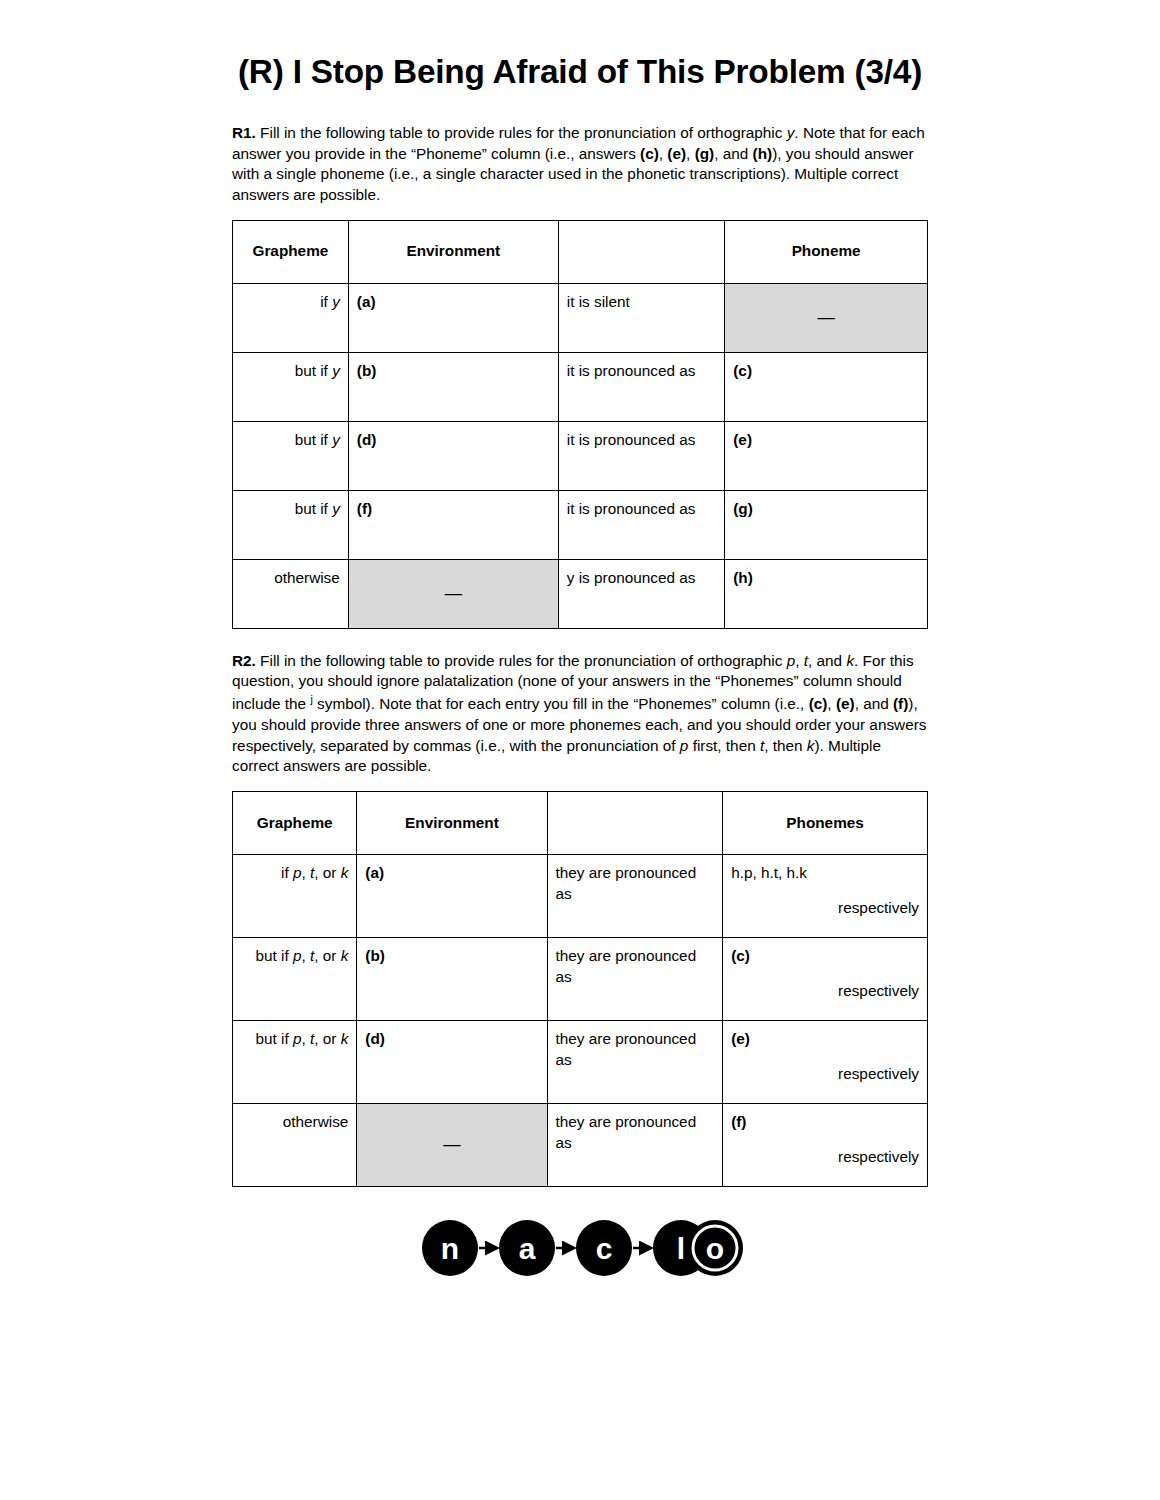(R) I Stop Being Afraid of This Problem (3/4)
R1. Fill in the following table to provide rules for the pronunciation of orthographic y. Note that for each answer you provide in the “Phoneme” column (i.e., answers (c), (e), (g), and (h)), you should answer with a single phoneme (i.e., a single character used in the phonetic transcriptions). Multiple correct answers are possible.
| Grapheme | Environment | | Phoneme |
| --- | --- | --- | --- |
| if y | (a) | it is silent | — |
| but if y | (b) | it is pronounced as | (c) |
| but if y | (d) | it is pronounced as | (e) |
| but if y | (f) | it is pronounced as | (g) |
| otherwise | — | y is pronounced as | (h) |
R2. Fill in the following table to provide rules for the pronunciation of orthographic p, t, and k. For this question, you should ignore palatalization (none of your answers in the “Phonemes” column should include the j symbol). Note that for each entry you fill in the “Phonemes” column (i.e., (c), (e), and (f)), you should provide three answers of one or more phonemes each, and you should order your answers respectively, separated by commas (i.e., with the pronunciation of p first, then t, then k). Multiple correct answers are possible.
| Grapheme | Environment | | Phonemes |
| --- | --- | --- | --- |
| if p , t , or k | (a) | they are pronounced as | h.p, h.t, h.k respectively |
| but if p , t , or k | (b) | they are pronounced as | (c) respectively |
| but if p , t , or k | (d) | they are pronounced as | (e) respectively |
| otherwise | — | they are pronounced as | (f) respectively |
n a c l o